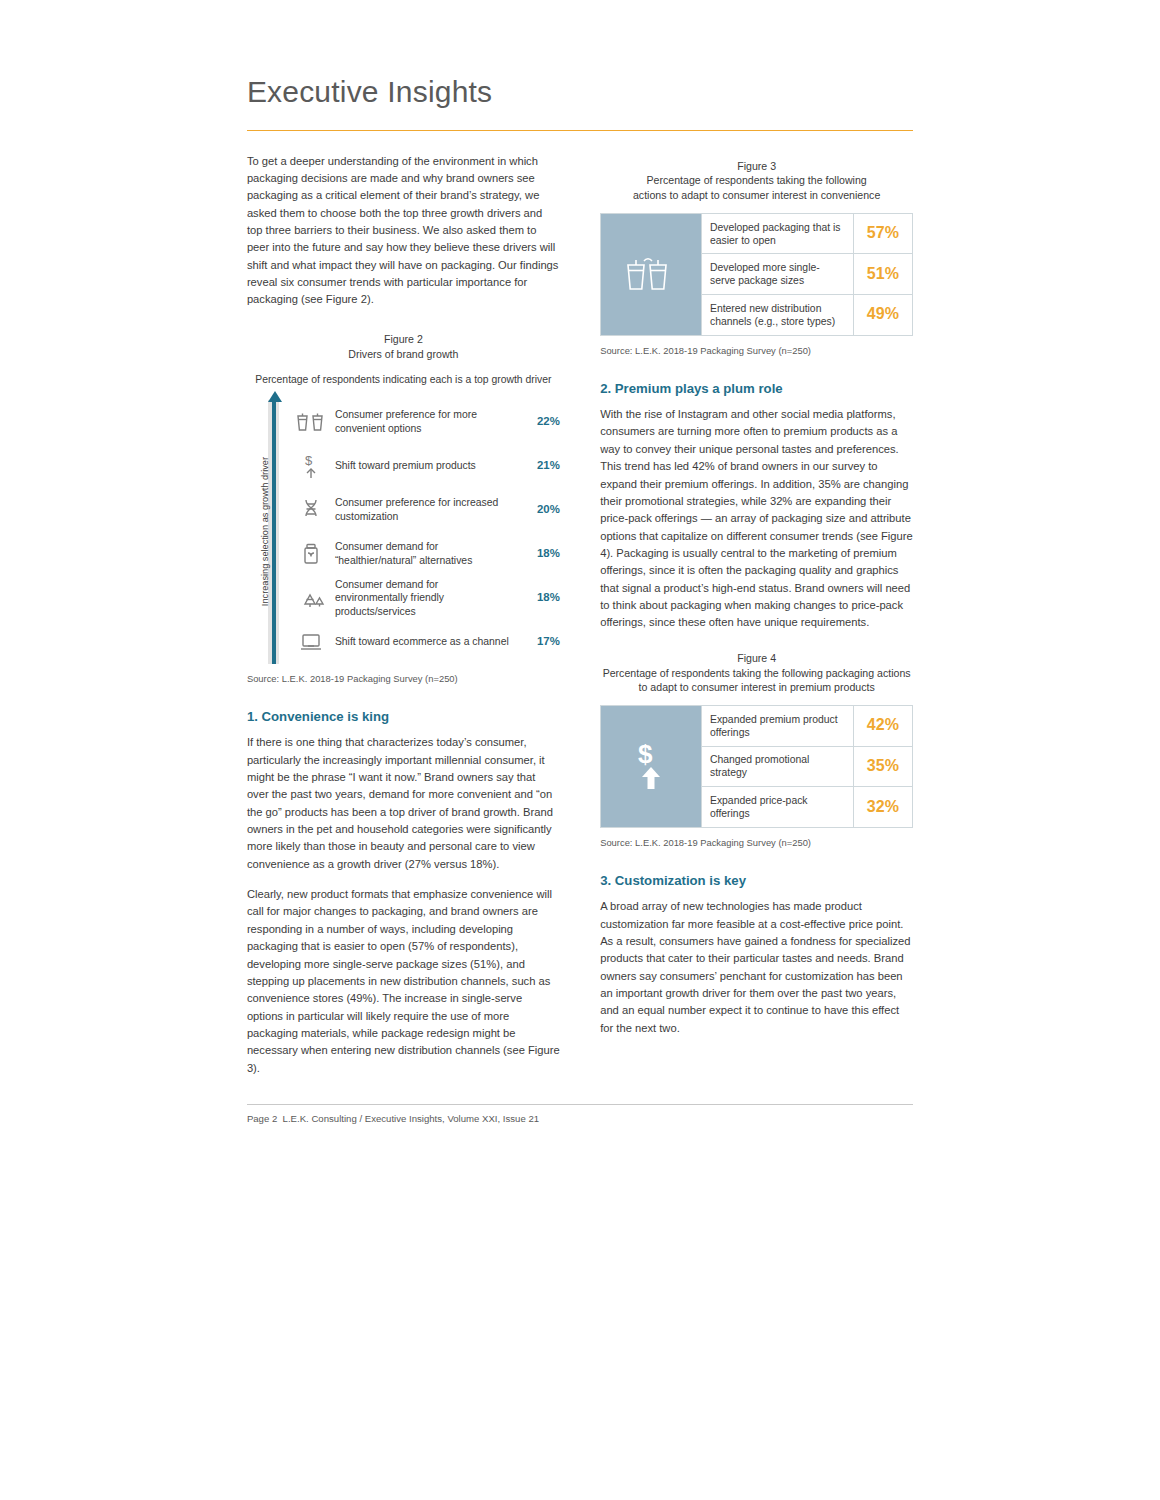Executive Insights
To get a deeper understanding of the environment in which packaging decisions are made and why brand owners see packaging as a critical element of their brand’s strategy, we asked them to choose both the top three growth drivers and top three barriers to their business. We also asked them to peer into the future and say how they believe these drivers will shift and what impact they will have on packaging. Our findings reveal six consumer trends with particular importance for packaging (see Figure 2).
Figure 2 Drivers of brand growth
Percentage of respondents indicating each is a top growth driver
Increasing selection as growth driver
Consumer preference for more convenient options
22%
$
Shift toward premium products
21%
Consumer preference for increased customization
20%
Consumer demand for “healthier/natural” alternatives
18%
Consumer demand for environmentally friendly products/services
18%
Shift toward ecommerce as a channel
17%
Source: L.E.K. 2018-19 Packaging Survey (n=250)
1. Convenience is king
If there is one thing that characterizes today’s consumer, particularly the increasingly important millennial consumer, it might be the phrase “I want it now.” Brand owners say that over the past two years, demand for more convenient and “on the go” products has been a top driver of brand growth. Brand owners in the pet and household categories were significantly more likely than those in beauty and personal care to view convenience as a growth driver (27% versus 18%).
Clearly, new product formats that emphasize convenience will call for major changes to packaging, and brand owners are responding in a number of ways, including developing packaging that is easier to open (57% of respondents), developing more single-serve package sizes (51%), and stepping up placements in new distribution channels, such as convenience stores (49%). The increase in single-serve options in particular will likely require the use of more packaging materials, while package redesign might be necessary when entering new distribution channels (see Figure 3).
Figure 3 Percentage of respondents taking the following
actions to adapt to consumer interest in convenience
Developed packaging that is easier to open
57%
Developed more single-serve package sizes
51%
Entered new distribution channels (e.g., store types)
49%
Source: L.E.K. 2018-19 Packaging Survey (n=250)
2. Premium plays a plum role
With the rise of Instagram and other social media platforms, consumers are turning more often to premium products as a way to convey their unique personal tastes and preferences. This trend has led 42% of brand owners in our survey to expand their premium offerings. In addition, 35% are changing their promotional strategies, while 32% are expanding their price-pack offerings — an array of packaging size and attribute options that capitalize on different consumer trends (see Figure 4). Packaging is usually central to the marketing of premium offerings, since it is often the packaging quality and graphics that signal a product’s high-end status. Brand owners will need to think about packaging when making changes to price-pack offerings, since these often have unique requirements.
Figure 4 Percentage of respondents taking the following packaging actions
to adapt to consumer interest in premium products
$
Expanded premium product offerings
42%
Changed promotional strategy
35%
Expanded price-pack offerings
32%
Source: L.E.K. 2018-19 Packaging Survey (n=250)
3. Customization is key
A broad array of new technologies has made product customization far more feasible at a cost-effective price point. As a result, consumers have gained a fondness for specialized products that cater to their particular tastes and needs. Brand owners say consumers’ penchant for customization has been an important growth driver for them over the past two years, and an equal number expect it to continue to have this effect for the next two.
Page 2 L.E.K. Consulting / Executive Insights, Volume XXI, Issue 21